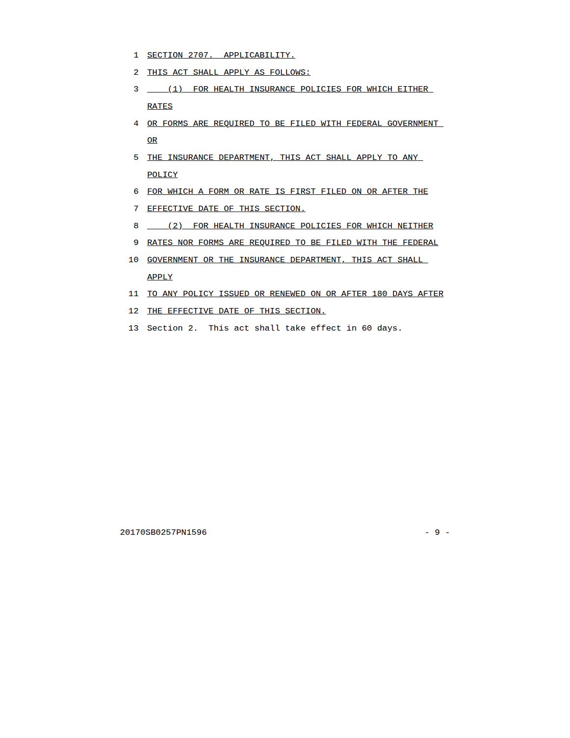SECTION 2707. APPLICABILITY.
THIS ACT SHALL APPLY AS FOLLOWS:
(1) FOR HEALTH INSURANCE POLICIES FOR WHICH EITHER RATES
OR FORMS ARE REQUIRED TO BE FILED WITH FEDERAL GOVERNMENT OR
THE INSURANCE DEPARTMENT, THIS ACT SHALL APPLY TO ANY POLICY
FOR WHICH A FORM OR RATE IS FIRST FILED ON OR AFTER THE
EFFECTIVE DATE OF THIS SECTION.
(2) FOR HEALTH INSURANCE POLICIES FOR WHICH NEITHER
RATES NOR FORMS ARE REQUIRED TO BE FILED WITH THE FEDERAL
GOVERNMENT OR THE INSURANCE DEPARTMENT, THIS ACT SHALL APPLY
TO ANY POLICY ISSUED OR RENEWED ON OR AFTER 180 DAYS AFTER
THE EFFECTIVE DATE OF THIS SECTION.
Section 2. This act shall take effect in 60 days.
20170SB0257PN1596 - 9 -